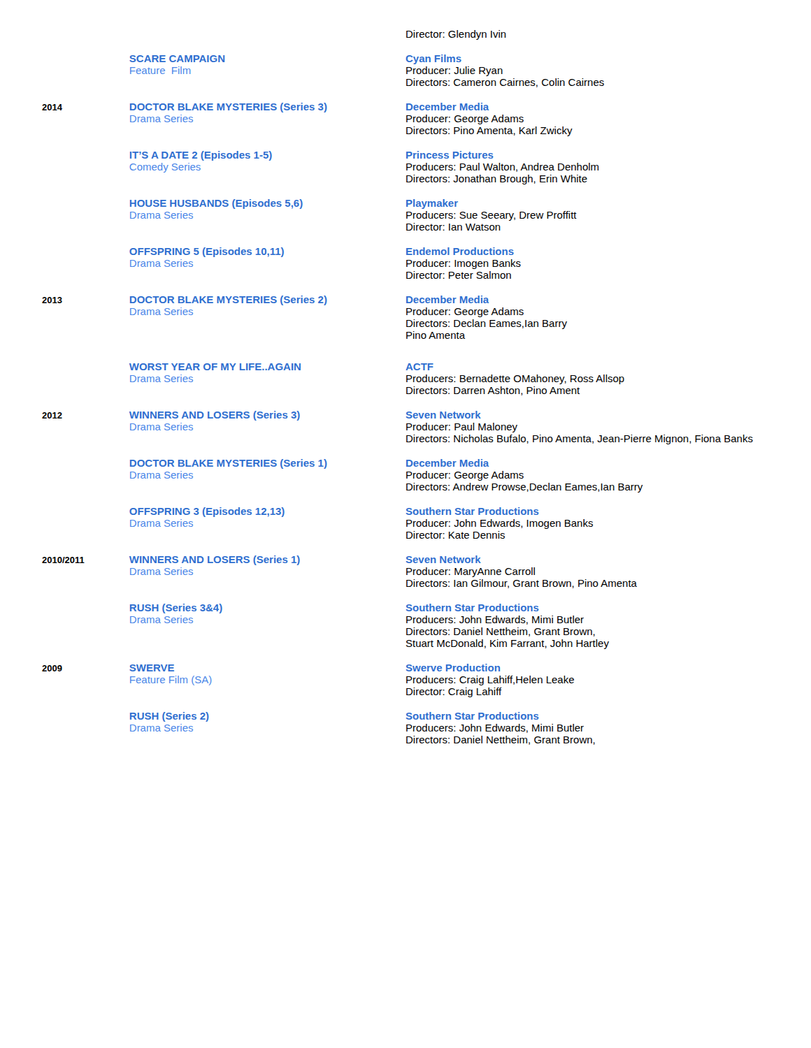| | | Director: Glendyn Ivin |
| | SCARE CAMPAIGN Feature Film | Cyan Films Producer: Julie Ryan Directors: Cameron Cairnes, Colin Cairnes |
| 2014 | DOCTOR BLAKE MYSTERIES (Series 3) Drama Series | December Media Producer: George Adams Directors: Pino Amenta, Karl Zwicky |
| | IT’S A DATE 2 (Episodes 1-5) Comedy Series | Princess Pictures Producers: Paul Walton, Andrea Denholm Directors: Jonathan Brough, Erin White |
| | HOUSE HUSBANDS (Episodes 5,6) Drama Series | Playmaker Producers: Sue Seeary, Drew Proffitt Director: Ian Watson |
| | OFFSPRING 5 (Episodes 10,11) Drama Series | Endemol Productions Producer: Imogen Banks Director: Peter Salmon |
| 2013 | DOCTOR BLAKE MYSTERIES (Series 2) Drama Series | December Media Producer: George Adams Directors: Declan Eames,Ian Barry Pino Amenta |
| | WORST YEAR OF MY LIFE..AGAIN Drama Series | ACTF Producers: Bernadette OMahoney, Ross Allsop Directors: Darren Ashton, Pino Ament |
| 2012 | WINNERS AND LOSERS (Series 3) Drama Series | Seven Network Producer: Paul Maloney Directors: Nicholas Bufalo, Pino Amenta, Jean-Pierre Mignon, Fiona Banks |
| | DOCTOR BLAKE MYSTERIES (Series 1) Drama Series | December Media Producer: George Adams Directors: Andrew Prowse,Declan Eames,Ian Barry |
| | OFFSPRING 3 (Episodes 12,13) Drama Series | Southern Star Productions Producer: John Edwards, Imogen Banks Director: Kate Dennis |
| 2010/2011 | WINNERS AND LOSERS (Series 1) Drama Series | Seven Network Producer: MaryAnne Carroll Directors: Ian Gilmour, Grant Brown, Pino Amenta |
| | RUSH (Series 3&4) Drama Series | Southern Star Productions Producers: John Edwards, Mimi Butler Directors: Daniel Nettheim, Grant Brown, Stuart McDonald, Kim Farrant, John Hartley |
| 2009 | SWERVE Feature Film (SA) | Swerve Production Producers: Craig Lahiff,Helen Leake Director: Craig Lahiff |
| | RUSH (Series 2) Drama Series | Southern Star Productions Producers: John Edwards, Mimi Butler Directors: Daniel Nettheim, Grant Brown, |